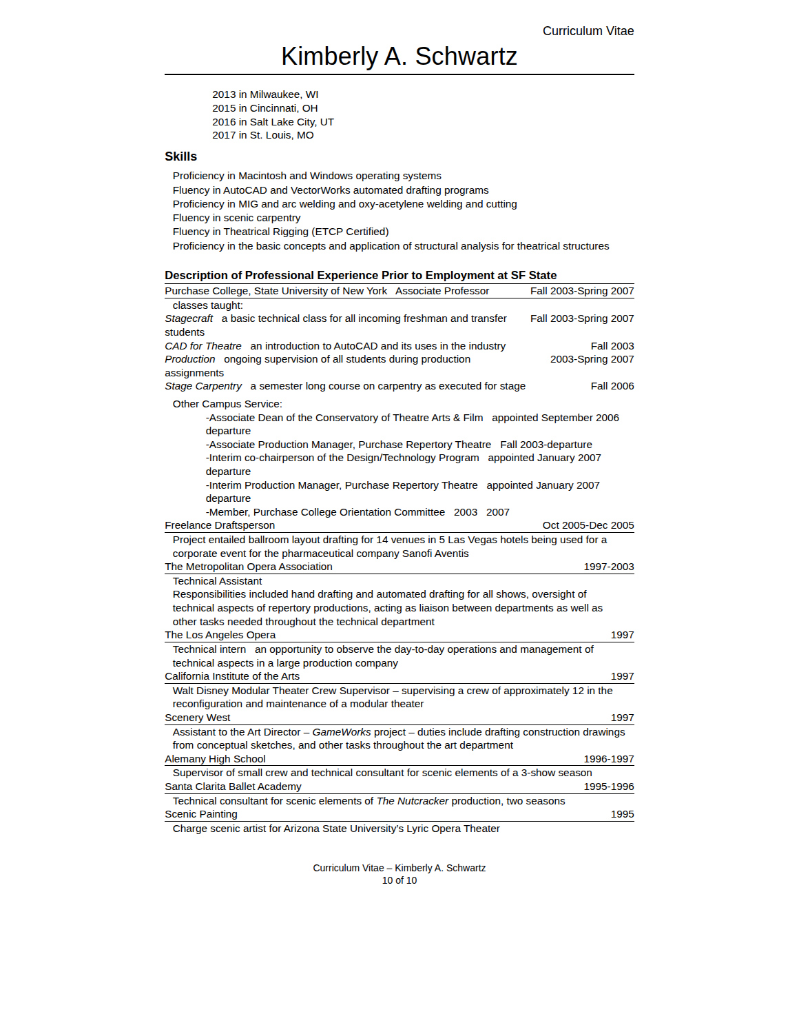Curriculum Vitae
Kimberly A. Schwartz
2013 in Milwaukee, WI
2015 in Cincinnati, OH
2016 in Salt Lake City, UT
2017 in St. Louis, MO
Skills
Proficiency in Macintosh and Windows operating systems
Fluency in AutoCAD and VectorWorks automated drafting programs
Proficiency in MIG and arc welding and oxy-acetylene welding and cutting
Fluency in scenic carpentry
Fluency in Theatrical Rigging (ETCP Certified)
Proficiency in the basic concepts and application of structural analysis for theatrical structures
Description of Professional Experience Prior to Employment at SF State
| Purchase College, State University of New York Associate Professor | Fall 2003-Spring 2007 |
classes taught:
| Stagecraft a basic technical class for all incoming freshman and transfer students | Fall 2003-Spring 2007 |
| CAD for Theatre an introduction to AutoCAD and its uses in the industry | Fall 2003 |
| Production ongoing supervision of all students during production assignments | 2003-Spring 2007 |
| Stage Carpentry a semester long course on carpentry as executed for stage | Fall 2006 |
Other Campus Service:
-Associate Dean of the Conservatory of Theatre Arts & Film appointed September 2006 departure
-Associate Production Manager, Purchase Repertory Theatre Fall 2003-departure
-Interim co-chairperson of the Design/Technology Program appointed January 2007 departure
-Interim Production Manager, Purchase Repertory Theatre appointed January 2007 departure
-Member, Purchase College Orientation Committee 2003 2007
| Freelance Draftsperson | Oct 2005-Dec 2005 |
Project entailed ballroom layout drafting for 14 venues in 5 Las Vegas hotels being used for a corporate event for the pharmaceutical company Sanofi Aventis
| The Metropolitan Opera Association | 1997-2003 |
Technical Assistant
Responsibilities included hand drafting and automated drafting for all shows, oversight of technical aspects of repertory productions, acting as liaison between departments as well as other tasks needed throughout the technical department
| The Los Angeles Opera | 1997 |
Technical intern an opportunity to observe the day-to-day operations and management of technical aspects in a large production company
| California Institute of the Arts | 1997 |
Walt Disney Modular Theater Crew Supervisor – supervising a crew of approximately 12 in the reconfiguration and maintenance of a modular theater
| Scenery West | 1997 |
Assistant to the Art Director – GameWorks project – duties include drafting construction drawings from conceptual sketches, and other tasks throughout the art department
| Alemany High School | 1996-1997 |
Supervisor of small crew and technical consultant for scenic elements of a 3-show season
| Santa Clarita Ballet Academy | 1995-1996 |
Technical consultant for scenic elements of The Nutcracker production, two seasons
| Scenic Painting | 1995 |
Charge scenic artist for Arizona State University’s Lyric Opera Theater
Curriculum Vitae – Kimberly A. Schwartz
10 of 10